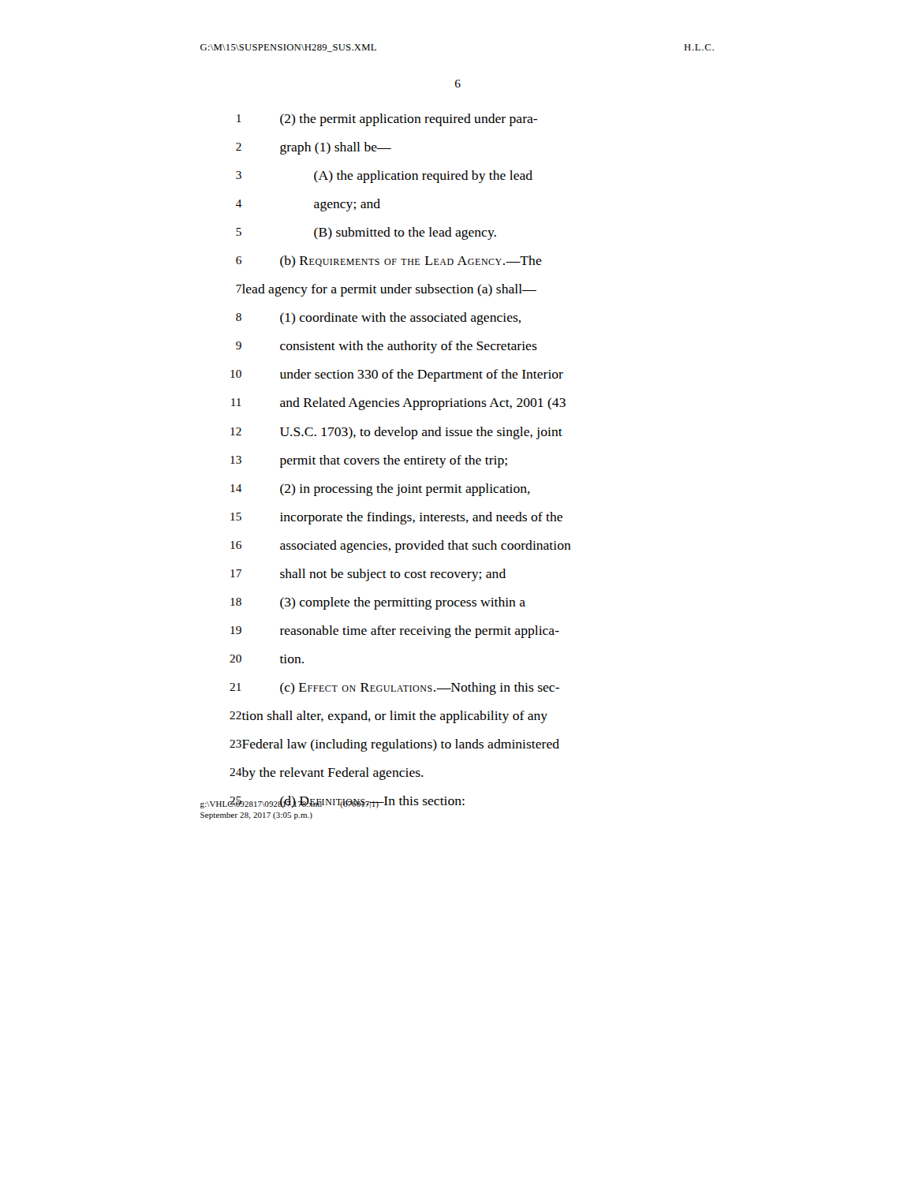G:\M\15\SUSPENSION\H289_SUS.XML H.L.C.
6
| 1 | (2) the permit application required under para- |
| 2 | graph (1) shall be— |
| 3 | (A) the application required by the lead |
| 4 | agency; and |
| 5 | (B) submitted to the lead agency. |
| 6 | (b) Requirements of the Lead Agency. —The |
| 7 | lead agency for a permit under subsection (a) shall— |
| 8 | (1) coordinate with the associated agencies, |
| 9 | consistent with the authority of the Secretaries |
| 10 | under section 330 of the Department of the Interior |
| 11 | and Related Agencies Appropriations Act, 2001 (43 |
| 12 | U.S.C. 1703), to develop and issue the single, joint |
| 13 | permit that covers the entirety of the trip; |
| 14 | (2) in processing the joint permit application, |
| 15 | incorporate the findings, interests, and needs of the |
| 16 | associated agencies, provided that such coordination |
| 17 | shall not be subject to cost recovery; and |
| 18 | (3) complete the permitting process within a |
| 19 | reasonable time after receiving the permit applica- |
| 20 | tion. |
| 21 | (c) Effect on Regulations. —Nothing in this sec- |
| 22 | tion shall alter, expand, or limit the applicability of any |
| 23 | Federal law (including regulations) to lands administered |
| 24 | by the relevant Federal agencies. |
| 25 | (d) Definitions. —In this section: |
g:\VHLC\092817\092817.178.xml (676017|1)
September 28, 2017 (3:05 p.m.)